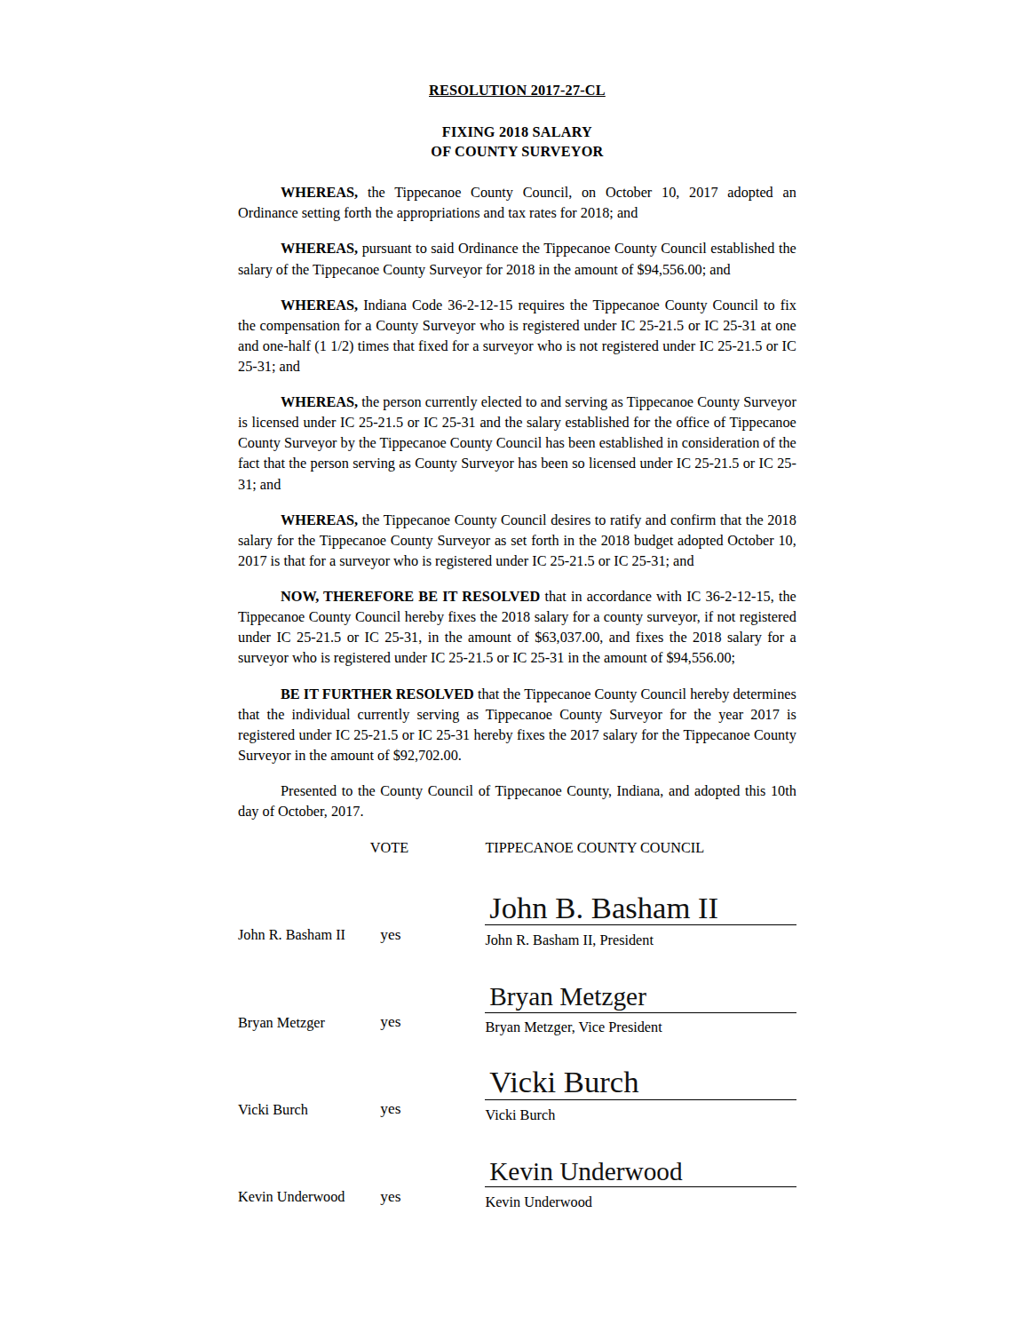RESOLUTION 2017-27-CL
FIXING 2018 SALARYOF COUNTY SURVEYOR
WHEREAS, the Tippecanoe County Council, on October 10, 2017 adopted an Ordinance setting forth the appropriations and tax rates for 2018; and
WHEREAS, pursuant to said Ordinance the Tippecanoe County Council established the salary of the Tippecanoe County Surveyor for 2018 in the amount of $94,556.00; and
WHEREAS, Indiana Code 36-2-12-15 requires the Tippecanoe County Council to fix the compensation for a County Surveyor who is registered under IC 25-21.5 or IC 25-31 at one and one-half (1 1/2) times that fixed for a surveyor who is not registered under IC 25-21.5 or IC 25-31; and
WHEREAS, the person currently elected to and serving as Tippecanoe County Surveyor is licensed under IC 25-21.5 or IC 25-31 and the salary established for the office of Tippecanoe County Surveyor by the Tippecanoe County Council has been established in consideration of the fact that the person serving as County Surveyor has been so licensed under IC 25-21.5 or IC 25-31; and
WHEREAS, the Tippecanoe County Council desires to ratify and confirm that the 2018 salary for the Tippecanoe County Surveyor as set forth in the 2018 budget adopted October 10, 2017 is that for a surveyor who is registered under IC 25-21.5 or IC 25-31; and
NOW, THEREFORE BE IT RESOLVED that in accordance with IC 36-2-12-15, the Tippecanoe County Council hereby fixes the 2018 salary for a county surveyor, if not registered under IC 25-21.5 or IC 25-31, in the amount of $63,037.00, and fixes the 2018 salary for a surveyor who is registered under IC 25-21.5 or IC 25-31 in the amount of $94,556.00;
BE IT FURTHER RESOLVED that the Tippecanoe County Council hereby determines that the individual currently serving as Tippecanoe County Surveyor for the year 2017 is registered under IC 25-21.5 or IC 25-31 hereby fixes the 2017 salary for the Tippecanoe County Surveyor in the amount of $92,702.00.
Presented to the County Council of Tippecanoe County, Indiana, and adopted this 10th day of October, 2017.
VOTE
TIPPECANOE COUNTY COUNCIL
John R. Basham II
yes
John B. Basham II
John R. Basham II, President
Bryan Metzger
yes
Bryan Metzger
Bryan Metzger, Vice President
Vicki Burch
yes
Vicki Burch
Vicki Burch
Kevin Underwood
yes
Kevin Underwood
Kevin Underwood